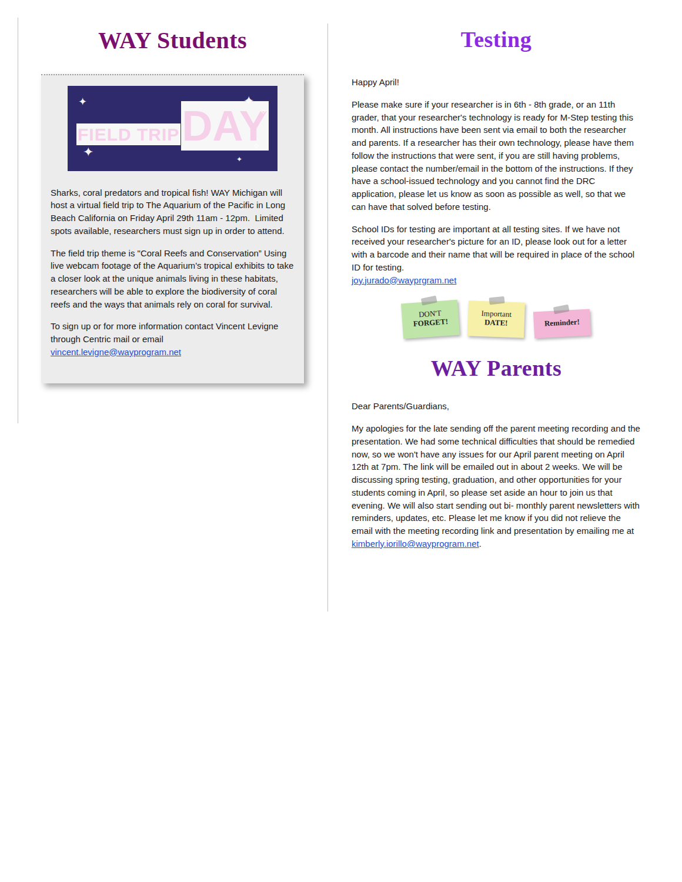WAY Students
✦ ✦ ✧ ✦ ✧ ✦
FIELD TRIP
DAY
Sharks, coral predators and tropical fish! WAY Michigan will host a virtual field trip to The Aquarium of the Pacific in Long Beach California on Friday April 29th 11am - 12pm. Limited spots available, researchers must sign up in order to attend.
The field trip theme is "Coral Reefs and Conservation” Using live webcam footage of the Aquarium’s tropical exhibits to take a closer look at the unique animals living in these habitats, researchers will be able to explore the biodiversity of coral reefs and the ways that animals rely on coral for survival.
To sign up or for more information contact Vincent Levigne through Centric mail or email vincent.levigne@wayprogram.net
Testing
Happy April!
Please make sure if your researcher is in 6th - 8th grade, or an 11th grader, that your researcher's technology is ready for M-Step testing this month. All instructions have been sent via email to both the researcher and parents. If a researcher has their own technology, please have them follow the instructions that were sent, if you are still having problems, please contact the number/email in the bottom of the instructions. If they have a school-issued technology and you cannot find the DRC application, please let us know as soon as possible as well, so that we can have that solved before testing.
School IDs for testing are important at all testing sites. If we have not received your researcher's picture for an ID, please look out for a letter with a barcode and their name that will be required in place of the school ID for testing.
joy.jurado@wayprgram.net
DON'T
FORGET! Important
DATE! Reminder!
WAY Parents
Dear Parents/Guardians,
My apologies for the late sending off the parent meeting recording and the presentation. We had some technical difficulties that should be remedied now, so we won't have any issues for our April parent meeting on April 12th at 7pm. The link will be emailed out in about 2 weeks. We will be discussing spring testing, graduation, and other opportunities for your students coming in April, so please set aside an hour to join us that evening. We will also start sending out bi- monthly parent newsletters with reminders, updates, etc. Please let me know if you did not relieve the email with the meeting recording link and presentation by emailing me at kimberly.iorillo@wayprogram.net.